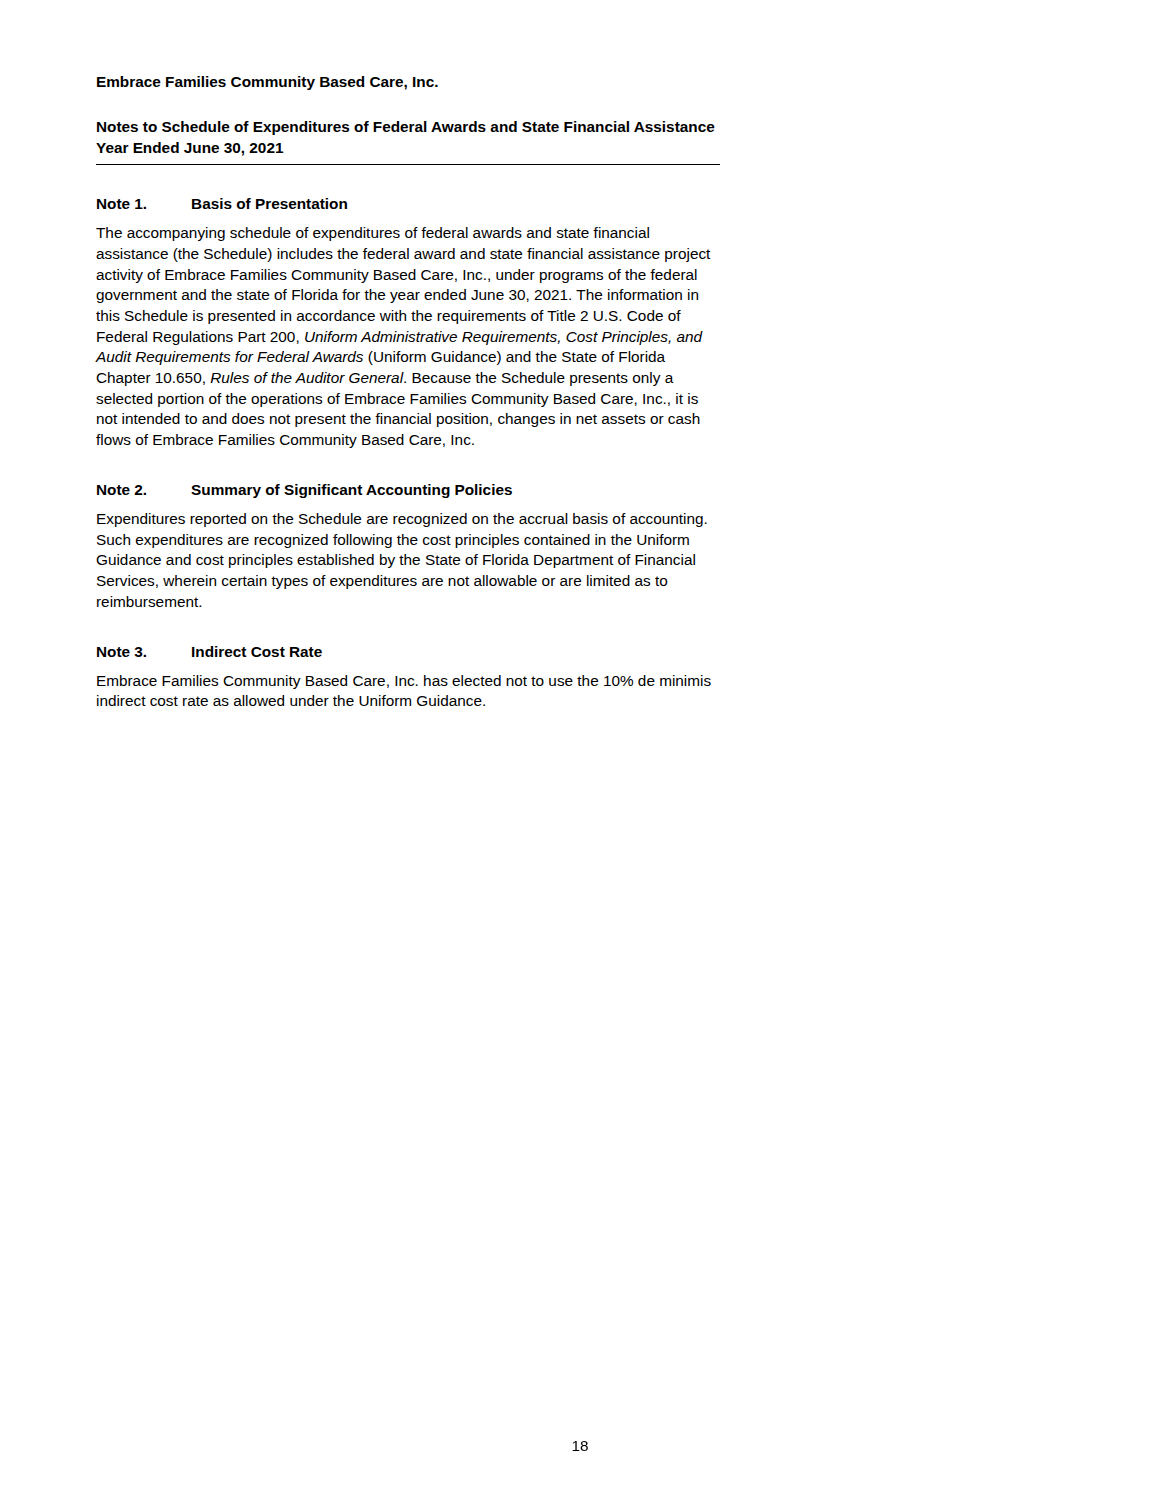Embrace Families Community Based Care, Inc.
Notes to Schedule of Expenditures of Federal Awards and State Financial AssistanceYear Ended June 30, 2021
Note 1. Basis of Presentation
The accompanying schedule of expenditures of federal awards and state financial assistance (the Schedule) includes the federal award and state financial assistance project activity of Embrace Families Community Based Care, Inc., under programs of the federal government and the state of Florida for the year ended June 30, 2021. The information in this Schedule is presented in accordance with the requirements of Title 2 U.S. Code of Federal Regulations Part 200, Uniform Administrative Requirements, Cost Principles, and Audit Requirements for Federal Awards (Uniform Guidance) and the State of Florida Chapter 10.650, Rules of the Auditor General. Because the Schedule presents only a selected portion of the operations of Embrace Families Community Based Care, Inc., it is not intended to and does not present the financial position, changes in net assets or cash flows of Embrace Families Community Based Care, Inc.
Note 2. Summary of Significant Accounting Policies
Expenditures reported on the Schedule are recognized on the accrual basis of accounting. Such expenditures are recognized following the cost principles contained in the Uniform Guidance and cost principles established by the State of Florida Department of Financial Services, wherein certain types of expenditures are not allowable or are limited as to reimbursement.
Note 3. Indirect Cost Rate
Embrace Families Community Based Care, Inc. has elected not to use the 10% de minimis indirect cost rate as allowed under the Uniform Guidance.
18